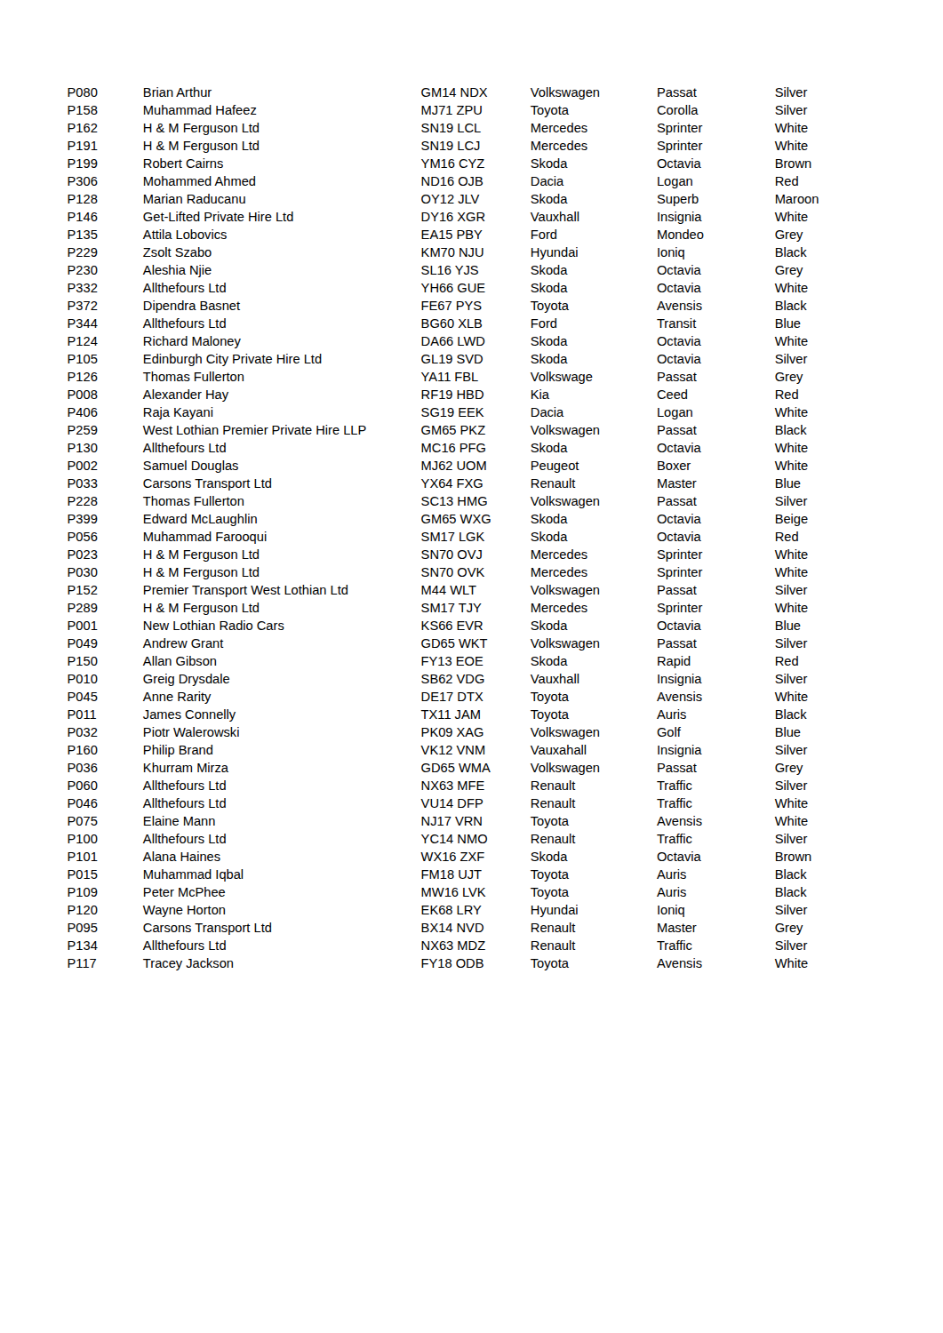| P080 | Brian Arthur | GM14 NDX | Volkswagen | Passat | Silver |
| P158 | Muhammad Hafeez | MJ71 ZPU | Toyota | Corolla | Silver |
| P162 | H & M Ferguson Ltd | SN19 LCL | Mercedes | Sprinter | White |
| P191 | H & M Ferguson Ltd | SN19 LCJ | Mercedes | Sprinter | White |
| P199 | Robert Cairns | YM16 CYZ | Skoda | Octavia | Brown |
| P306 | Mohammed Ahmed | ND16 OJB | Dacia | Logan | Red |
| P128 | Marian Raducanu | OY12 JLV | Skoda | Superb | Maroon |
| P146 | Get-Lifted Private Hire Ltd | DY16 XGR | Vauxhall | Insignia | White |
| P135 | Attila Lobovics | EA15 PBY | Ford | Mondeo | Grey |
| P229 | Zsolt Szabo | KM70 NJU | Hyundai | Ioniq | Black |
| P230 | Aleshia Njie | SL16 YJS | Skoda | Octavia | Grey |
| P332 | Allthefours Ltd | YH66 GUE | Skoda | Octavia | White |
| P372 | Dipendra Basnet | FE67 PYS | Toyota | Avensis | Black |
| P344 | Allthefours Ltd | BG60 XLB | Ford | Transit | Blue |
| P124 | Richard Maloney | DA66 LWD | Skoda | Octavia | White |
| P105 | Edinburgh City Private Hire Ltd | GL19 SVD | Skoda | Octavia | Silver |
| P126 | Thomas Fullerton | YA11 FBL | Volkswage | Passat | Grey |
| P008 | Alexander Hay | RF19 HBD | Kia | Ceed | Red |
| P406 | Raja Kayani | SG19 EEK | Dacia | Logan | White |
| P259 | West Lothian Premier Private Hire LLP | GM65 PKZ | Volkswagen | Passat | Black |
| P130 | Allthefours Ltd | MC16 PFG | Skoda | Octavia | White |
| P002 | Samuel Douglas | MJ62 UOM | Peugeot | Boxer | White |
| P033 | Carsons Transport Ltd | YX64 FXG | Renault | Master | Blue |
| P228 | Thomas Fullerton | SC13 HMG | Volkswagen | Passat | Silver |
| P399 | Edward McLaughlin | GM65 WXG | Skoda | Octavia | Beige |
| P056 | Muhammad Farooqui | SM17 LGK | Skoda | Octavia | Red |
| P023 | H & M Ferguson Ltd | SN70 OVJ | Mercedes | Sprinter | White |
| P030 | H & M Ferguson Ltd | SN70 OVK | Mercedes | Sprinter | White |
| P152 | Premier Transport West Lothian Ltd | M44 WLT | Volkswagen | Passat | Silver |
| P289 | H & M Ferguson Ltd | SM17 TJY | Mercedes | Sprinter | White |
| P001 | New Lothian Radio Cars | KS66 EVR | Skoda | Octavia | Blue |
| P049 | Andrew Grant | GD65 WKT | Volkswagen | Passat | Silver |
| P150 | Allan Gibson | FY13 EOE | Skoda | Rapid | Red |
| P010 | Greig Drysdale | SB62 VDG | Vauxhall | Insignia | Silver |
| P045 | Anne Rarity | DE17 DTX | Toyota | Avensis | White |
| P011 | James Connelly | TX11 JAM | Toyota | Auris | Black |
| P032 | Piotr Walerowski | PK09 XAG | Volkswagen | Golf | Blue |
| P160 | Philip Brand | VK12 VNM | Vauxahall | Insignia | Silver |
| P036 | Khurram Mirza | GD65 WMA | Volkswagen | Passat | Grey |
| P060 | Allthefours Ltd | NX63 MFE | Renault | Traffic | Silver |
| P046 | Allthefours Ltd | VU14 DFP | Renault | Traffic | White |
| P075 | Elaine Mann | NJ17 VRN | Toyota | Avensis | White |
| P100 | Allthefours Ltd | YC14 NMO | Renault | Traffic | Silver |
| P101 | Alana Haines | WX16 ZXF | Skoda | Octavia | Brown |
| P015 | Muhammad Iqbal | FM18 UJT | Toyota | Auris | Black |
| P109 | Peter McPhee | MW16 LVK | Toyota | Auris | Black |
| P120 | Wayne Horton | EK68 LRY | Hyundai | Ioniq | Silver |
| P095 | Carsons Transport Ltd | BX14 NVD | Renault | Master | Grey |
| P134 | Allthefours Ltd | NX63 MDZ | Renault | Traffic | Silver |
| P117 | Tracey Jackson | FY18 ODB | Toyota | Avensis | White |